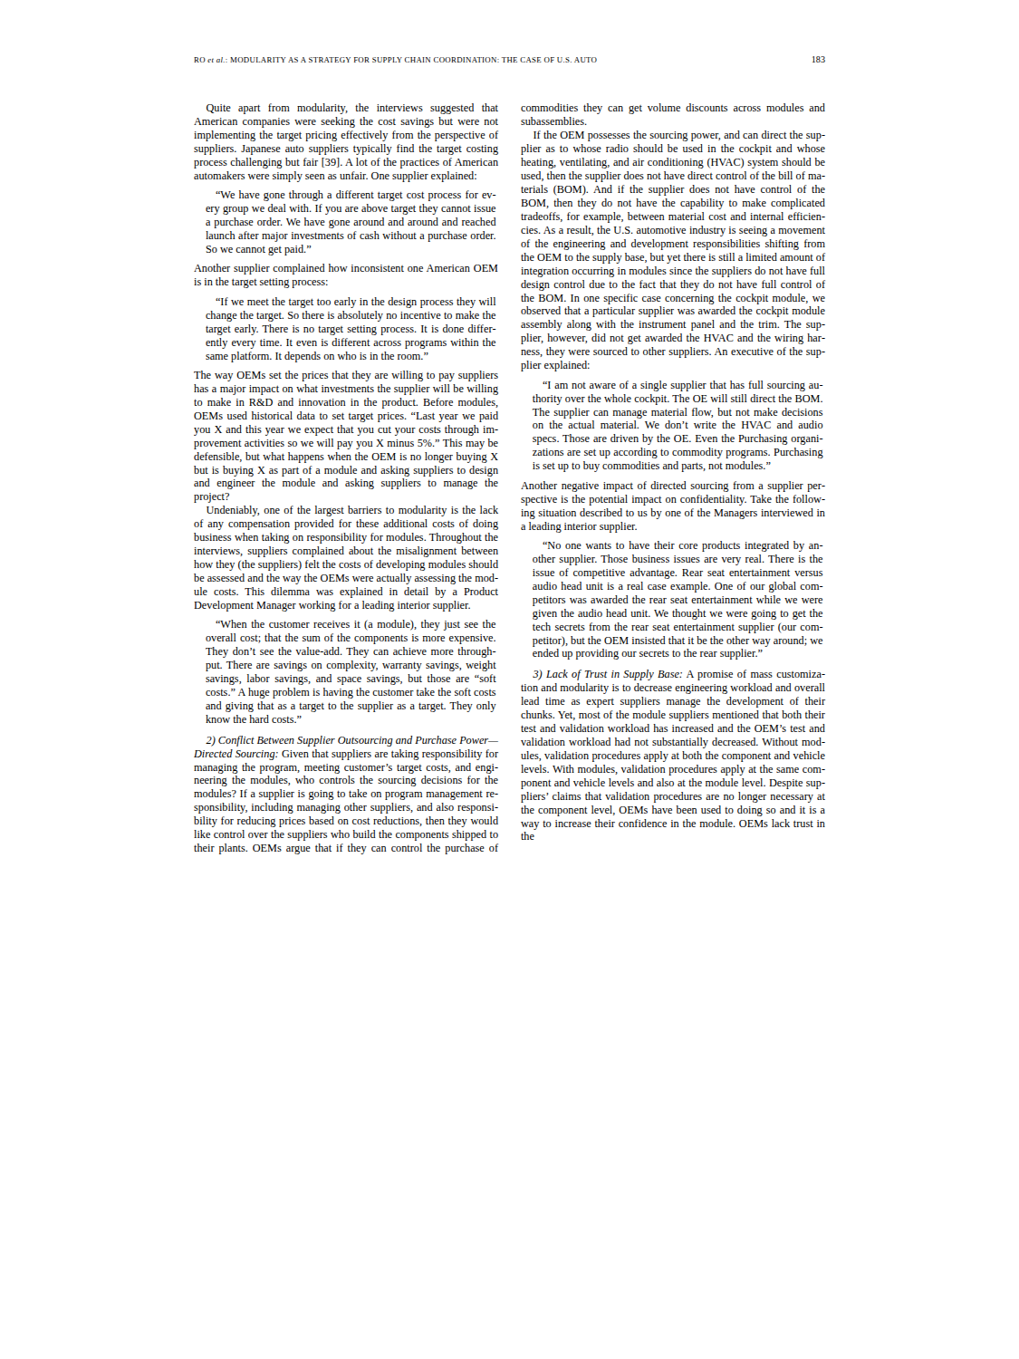RO et al.: MODULARITY AS A STRATEGY FOR SUPPLY CHAIN COORDINATION: THE CASE OF U.S. AUTO 183
Quite apart from modularity, the interviews suggested that American companies were seeking the cost savings but were not implementing the target pricing effectively from the perspective of suppliers. Japanese auto suppliers typically find the target costing process challenging but fair [39]. A lot of the practices of American automakers were simply seen as unfair. One supplier explained:
“We have gone through a different target cost process for every group we deal with. If you are above target they cannot issue a purchase order. We have gone around and around and reached launch after major investments of cash without a purchase order. So we cannot get paid.”
Another supplier complained how inconsistent one American OEM is in the target setting process:
“If we meet the target too early in the design process they will change the target. So there is absolutely no incentive to make the target early. There is no target setting process. It is done differently every time. It even is different across programs within the same platform. It depends on who is in the room.”
The way OEMs set the prices that they are willing to pay suppliers has a major impact on what investments the supplier will be willing to make in R&D and innovation in the product. Before modules, OEMs used historical data to set target prices. “Last year we paid you X and this year we expect that you cut your costs through improvement activities so we will pay you X minus 5%.” This may be defensible, but what happens when the OEM is no longer buying X but is buying X as part of a module and asking suppliers to design and engineer the module and asking suppliers to manage the project?
Undeniably, one of the largest barriers to modularity is the lack of any compensation provided for these additional costs of doing business when taking on responsibility for modules. Throughout the interviews, suppliers complained about the misalignment between how they (the suppliers) felt the costs of developing modules should be assessed and the way the OEMs were actually assessing the module costs. This dilemma was explained in detail by a Product Development Manager working for a leading interior supplier.
“When the customer receives it (a module), they just see the overall cost; that the sum of the components is more expensive. They don’t see the value-add. They can achieve more throughput. There are savings on complexity, warranty savings, weight savings, labor savings, and space savings, but those are “soft costs.” A huge problem is having the customer take the soft costs and giving that as a target to the supplier as a target. They only know the hard costs.”
2) Conflict Between Supplier Outsourcing and Purchase Power—Directed Sourcing: Given that suppliers are taking responsibility for managing the program, meeting customer’s target costs, and engineering the modules, who controls the sourcing decisions for the modules? If a supplier is going to take on program management responsibility, including managing other suppliers, and also responsibility for reducing prices based on cost reductions, then they would like control over the suppliers who build the components shipped to their plants. OEMs argue that if they can control the purchase of commodities they can get volume discounts across modules and subassemblies.
If the OEM possesses the sourcing power, and can direct the supplier as to whose radio should be used in the cockpit and whose heating, ventilating, and air conditioning (HVAC) system should be used, then the supplier does not have direct control of the bill of materials (BOM). And if the supplier does not have control of the BOM, then they do not have the capability to make complicated tradeoffs, for example, between material cost and internal efficiencies. As a result, the U.S. automotive industry is seeing a movement of the engineering and development responsibilities shifting from the OEM to the supply base, but yet there is still a limited amount of integration occurring in modules since the suppliers do not have full design control due to the fact that they do not have full control of the BOM. In one specific case concerning the cockpit module, we observed that a particular supplier was awarded the cockpit module assembly along with the instrument panel and the trim. The supplier, however, did not get awarded the HVAC and the wiring harness, they were sourced to other suppliers. An executive of the supplier explained:
“I am not aware of a single supplier that has full sourcing authority over the whole cockpit. The OE will still direct the BOM. The supplier can manage material flow, but not make decisions on the actual material. We don’t write the HVAC and audio specs. Those are driven by the OE. Even the Purchasing organizations are set up according to commodity programs. Purchasing is set up to buy commodities and parts, not modules.”
Another negative impact of directed sourcing from a supplier perspective is the potential impact on confidentiality. Take the following situation described to us by one of the Managers interviewed in a leading interior supplier.
“No one wants to have their core products integrated by another supplier. Those business issues are very real. There is the issue of competitive advantage. Rear seat entertainment versus audio head unit is a real case example. One of our global competitors was awarded the rear seat entertainment while we were given the audio head unit. We thought we were going to get the tech secrets from the rear seat entertainment supplier (our competitor), but the OEM insisted that it be the other way around; we ended up providing our secrets to the rear supplier.”
3) Lack of Trust in Supply Base: A promise of mass customization and modularity is to decrease engineering workload and overall lead time as expert suppliers manage the development of their chunks. Yet, most of the module suppliers mentioned that both their test and validation workload has increased and the OEM’s test and validation workload had not substantially decreased. Without modules, validation procedures apply at both the component and vehicle levels. With modules, validation procedures apply at the same component and vehicle levels and also at the module level. Despite suppliers’ claims that validation procedures are no longer necessary at the component level, OEMs have been used to doing so and it is a way to increase their confidence in the module. OEMs lack trust in the